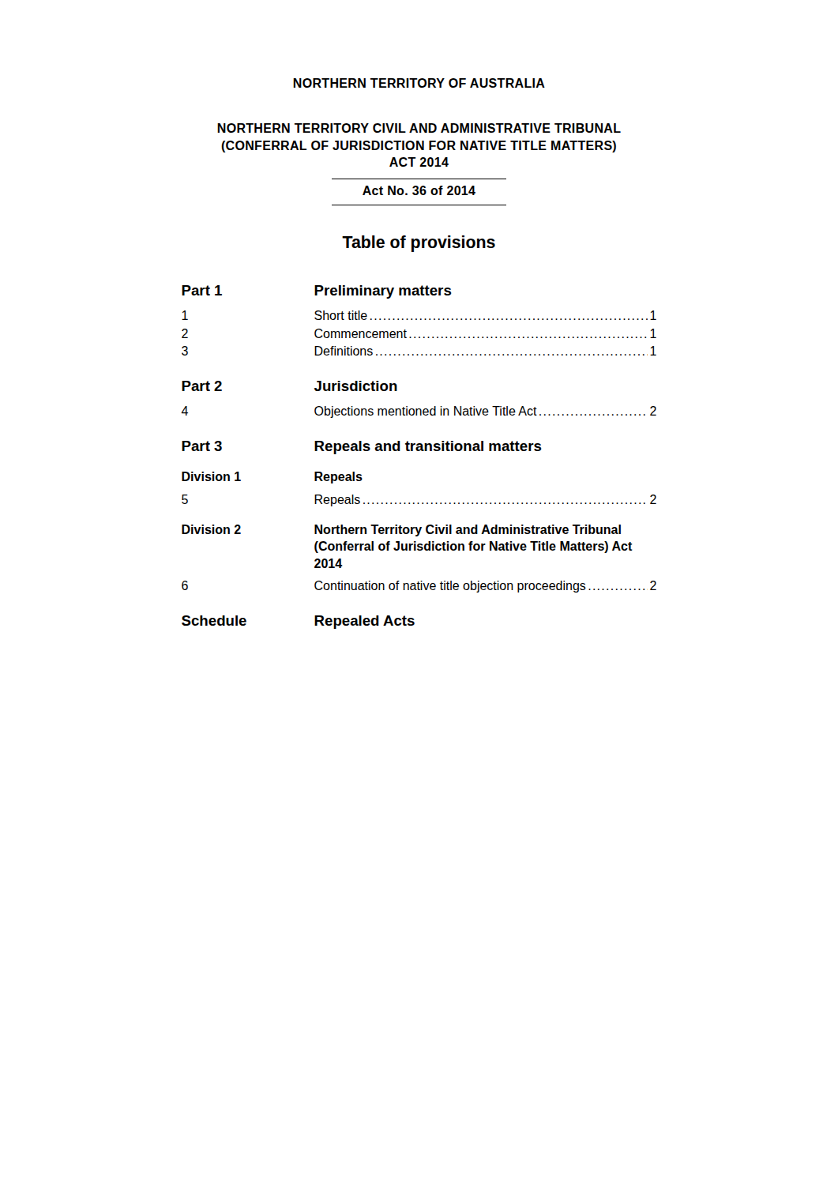NORTHERN TERRITORY OF AUSTRALIA
NORTHERN TERRITORY CIVIL AND ADMINISTRATIVE TRIBUNAL (CONFERRAL OF JURISDICTION FOR NATIVE TITLE MATTERS) ACT 2014
Act No. 36 of 2014
Table of provisions
Part 1 Preliminary matters
1 Short title ........................................................................................... 1
2 Commencement ............................................................................. 1
3 Definitions ......................................................................................... 1
Part 2 Jurisdiction
4 Objections mentioned in Native Title Act ......................................... 2
Part 3 Repeals and transitional matters
Division 1 Repeals
5 Repeals .......................................................................................... 2
Division 2 Northern Territory Civil and Administrative Tribunal (Conferral of Jurisdiction for Native Title Matters) Act 2014
6 Continuation of native title objection proceedings ............................ 2
Schedule Repealed Acts